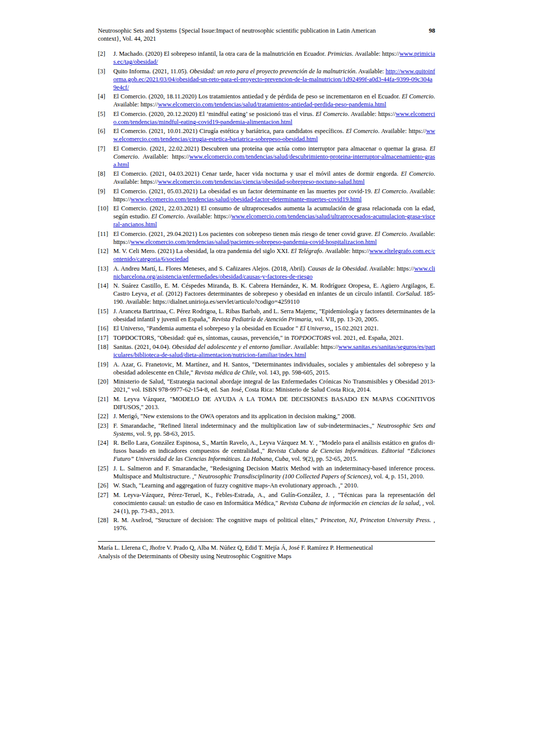98 Neutrosophic Sets and Systems {Special Issue:Impact of neutrosophic scientific publication in Latin American context}, Vol. 44, 2021
[2] J. Machado. (2020) El sobrepeso infantil, la otra cara de la malnutrición en Ecuador. Primicias. Available: https://www.primicias.ec/tag/obesidad/
[3] Quito Informa. (2021, 11.05). Obesidad: un reto para el proyecto prevención de la malnutrición. Available: http://www.quitoinforma.gob.ec/2021/03/04/obesidad-un-reto-para-el-proyecto-prevencion-de-la-malnutricion/1d92499f-a0d3-44fa-9399-09c304a9e4cf/
[4] El Comercio. (2020, 18.11.2020) Los tratamientos antiedad y de pérdida de peso se incrementaron en el Ecuador. El Comercio. Available: https://www.elcomercio.com/tendencias/salud/tratamientos-antiedad-perdida-peso-pandemia.html
[5] El Comercio. (2020, 20.12.2020) El ‘mindful eating’ se posicionó tras el virus. El Comercio. Available: https://www.elcomercio.com/tendencias/mindful-eating-covid19-pandemia-alimentacion.html
[6] El Comercio. (2021, 10.01.2021) Cirugía estética y bariátrica, para candidatos específicos. El Comercio. Available: https://www.elcomercio.com/tendencias/cirugia-estetica-bariatrica-sobrepeso-obesidad.html
[7] El Comercio. (2021, 22.02.2021) Descubren una proteína que actúa como interruptor para almacenar o quemar la grasa. El Comercio. Available: https://www.elcomercio.com/tendencias/salud/descubrimiento-proteina-interruptor-almacenamiento-grasa.html
[8] El Comercio. (2021, 04.03.2021) Cenar tarde, hacer vida nocturna y usar el móvil antes de dormir engorda. El Comercio. Available: https://www.elcomercio.com/tendencias/ciencia/obesidad-sobrepreso-noctuno-salud.html
[9] El Comercio. (2021, 05.03.2021) La obesidad es un factor determinante en las muertes por covid-19. El Comercio. Available: https://www.elcomercio.com/tendencias/salud/obesidad-factor-determinante-muertes-covid19.html
[10] El Comercio. (2021, 22.03.2021) El consumo de ultraprocesados aumenta la acumulación de grasa relacionada con la edad, según estudio. El Comercio. Available: https://www.elcomercio.com/tendencias/salud/ultraprocesados-acumulacion-grasa-visceral-ancianos.html
[11] El Comercio. (2021, 29.04.2021) Los pacientes con sobrepeso tienen más riesgo de tener covid grave. El Comercio. Available: https://www.elcomercio.com/tendencias/salud/pacientes-sobrepeso-pandemia-covid-hospitalizacion.html
[12] M. V. Celi Mero. (2021) La obesidad, la otra pandemia del siglo XXI. El Telégrafo. Available: https://www.eltelegrafo.com.ec/contenido/categoria/6/sociedad
[13] A. Andreu Martí, L. Flores Meneses, and S. Cañizares Alejos. (2018, Abril). Causas de la Obesidad. Available: https://www.clinicbarcelona.org/asistencia/enfermedades/obesidad/causas-y-factores-de-riesgo
[14] N. Suárez Castillo, E. M. Céspedes Miranda, B. K. Cabrera Hernández, K. M. Rodríguez Oropesa, E. Agüero Argilagos, E. Castro Leyva, et al. (2012) Factores determinantes de sobrepeso y obesidad en infantes de un círculo infantil. CorSalud. 185-190. Available: https://dialnet.unirioja.es/servlet/articulo?codigo=4259110
[15] J. Aranceta Bartrinaa, C. Pérez Rodrigoa, L. Ribas Barbab, and L. Serra Majemc, "Epidemiología y factores determinantes de la obesidad infantil y juvenil en España," Revista Pediatría de Atención Primaria, vol. VII, pp. 13-20, 2005.
[16] El Universo, "Pandemia aumenta el sobrepeso y la obesidad en Ecuador " El Universo,, 15.02.2021 2021.
[17] TOPDOCTORS, "Obesidad: qué es, síntomas, causas, prevención," in TOPDOCTORS vol. 2021, ed. España, 2021.
[18] Sanitas. (2021, 04.04). Obesidad del adolescente y el entorno familiar. Available: https://www.sanitas.es/sanitas/seguros/es/particulares/biblioteca-de-salud/dieta-alimentacion/nutricion-familiar/index.html
[19] A. Azar, G. Franetovic, M. Martínez, and H. Santos, "Determinantes individuales, sociales y ambientales del sobrepeso y la obesidad adolescente en Chile," Revista médica de Chile, vol. 143, pp. 598-605, 2015.
[20] Ministerio de Salud, "Estrategia nacional abordaje integral de las Enfermedades Crónicas No Transmisibles y Obesidad 2013-2021," vol. ISBN 978-9977-62-154-8, ed. San José, Costa Rica: Ministerio de Salud Costa Rica, 2014.
[21] M. Leyva Vázquez, "MODELO DE AYUDA A LA TOMA DE DECISIONES BASADO EN MAPAS COGNITIVOS DIFUSOS," 2013.
[22] J. Merigó, "New extensions to the OWA operators and its application in decision making," 2008.
[23] F. Smarandache, "Refined literal indeterminacy and the multiplication law of sub-indeterminacies.," Neutrosophic Sets and Systems, vol. 9, pp. 58-63, 2015.
[24] R. Bello Lara, González Espinosa, S., Martín Ravelo, A., Leyva Vázquez M. Y. , "Modelo para el análisis estático en grafos difusos basado en indicadores compuestos de centralidad.," Revista Cubana de Ciencias Informáticas. Editorial “Ediciones Futuro” Universidad de las Ciencias Informáticas. La Habana, Cuba, vol. 9(2), pp. 52-65, 2015.
[25] J. L. Salmeron and F. Smarandache, "Redesigning Decision Matrix Method with an indeterminacy-based inference process. Multispace and Multistructure. ," Neutrosophic Transdisciplinarity (100 Collected Papers of Sciences), vol. 4, p. 151, 2010.
[26] W. Stach, "Learning and aggregation of fuzzy cognitive maps-An evolutionary approach. ," 2010.
[27] M. Leyva-Vázquez, Pérez-Teruel, K., Febles-Estrada, A., and Gulín-González, J. , "Técnicas para la representación del conocimiento causal: un estudio de caso en Informática Médica," Revista Cubana de información en ciencias de la salud, , vol. 24 (1), pp. 73-83., 2013.
[28] R. M. Axelrod, "Structure of decision: The cognitive maps of political elites," Princeton, NJ, Princeton University Press. , 1976.
María L. Llerena C, Jhofre V. Prado Q, Alba M. Núñez Q, Edid T. Mejía Á, José F. Ramírez P. Hermeneutical Analysis of the Determinants of Obesity using Neutrosophic Cognitive Maps